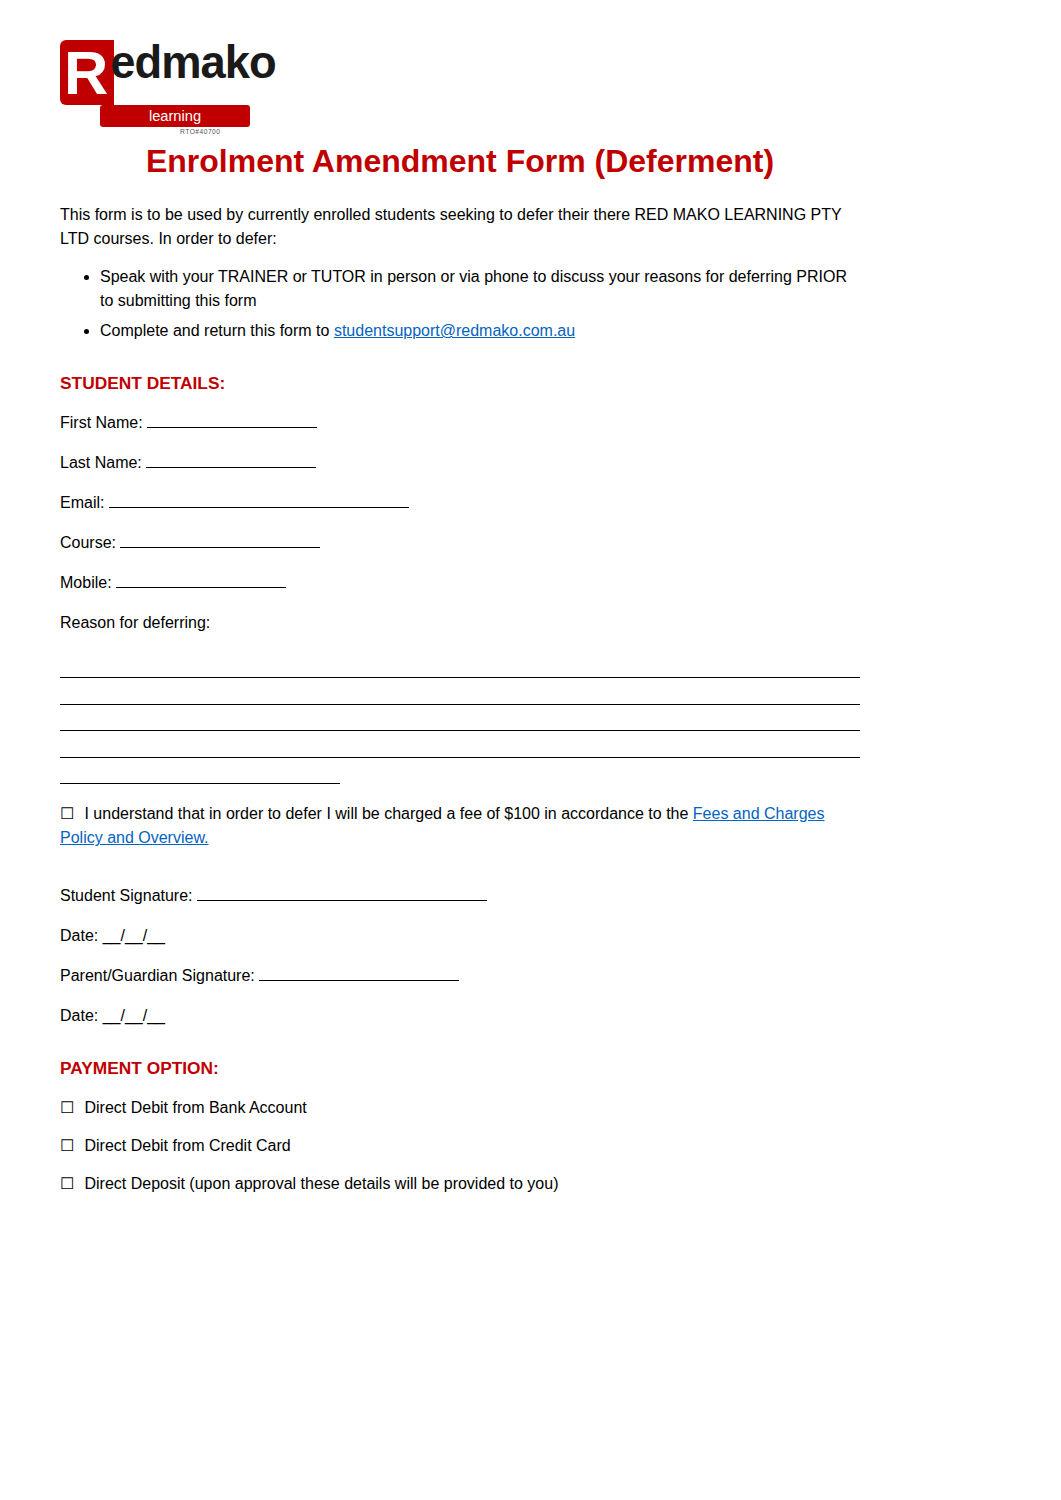Redmako
learning
RTO#40700
Enrolment Amendment Form (Deferment)
This form is to be used by currently enrolled students seeking to defer their there RED MAKO LEARNING PTY LTD courses. In order to defer:
Speak with your TRAINER or TUTOR in person or via phone to discuss your reasons for deferring PRIOR to submitting this form
Complete and return this form to studentsupport@redmako.com.au
STUDENT DETAILS:
First Name:
Last Name:
Email:
Course:
Mobile:
Reason for deferring:
☐ I understand that in order to defer I will be charged a fee of $100 in accordance to the Fees and Charges Policy and Overview.
Student Signature:
Date: __/__/__
Parent/Guardian Signature:
Date: __/__/__
PAYMENT OPTION:
☐ Direct Debit from Bank Account
☐ Direct Debit from Credit Card
☐ Direct Deposit (upon approval these details will be provided to you)